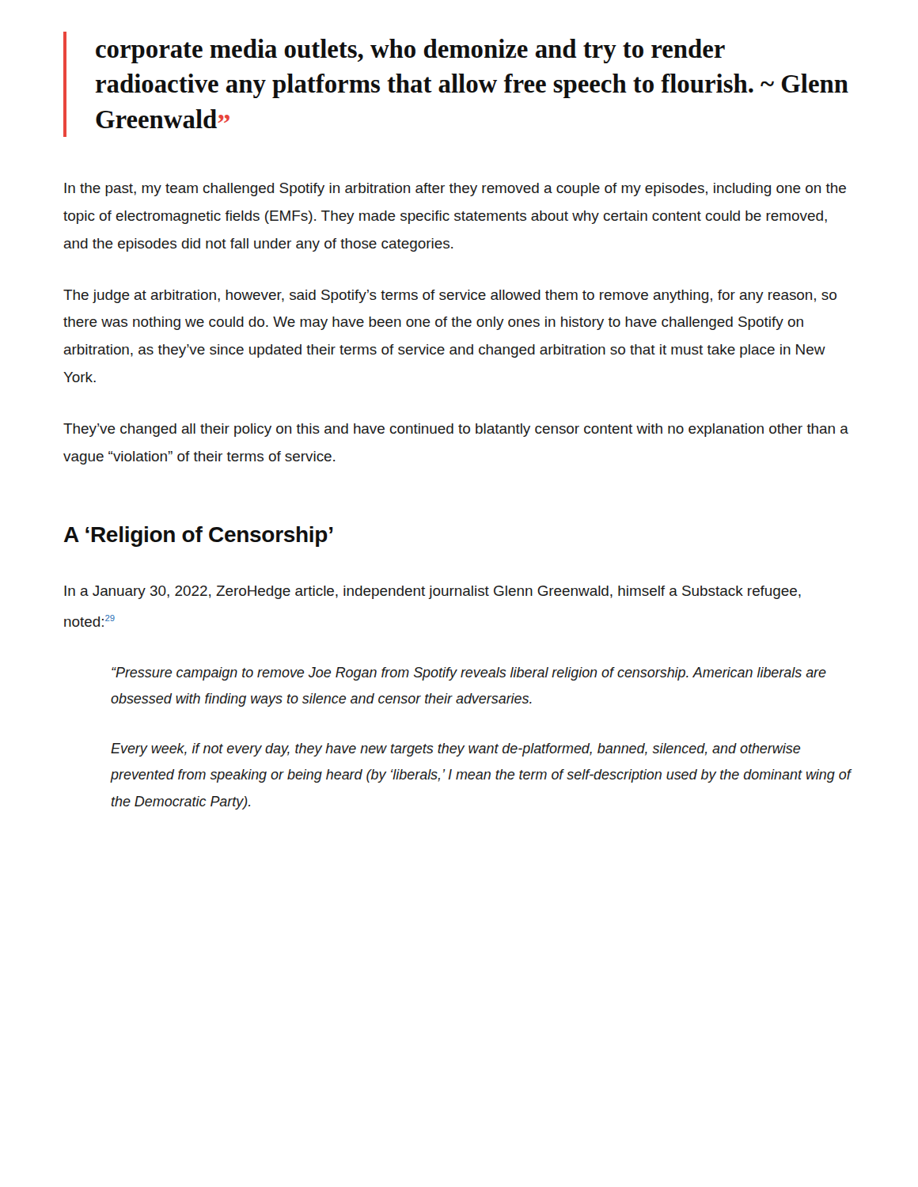corporate media outlets, who demonize and try to render radioactive any platforms that allow free speech to flourish. ~ Glenn Greenwald”
In the past, my team challenged Spotify in arbitration after they removed a couple of my episodes, including one on the topic of electromagnetic fields (EMFs). They made specific statements about why certain content could be removed, and the episodes did not fall under any of those categories.
The judge at arbitration, however, said Spotify’s terms of service allowed them to remove anything, for any reason, so there was nothing we could do. We may have been one of the only ones in history to have challenged Spotify on arbitration, as they’ve since updated their terms of service and changed arbitration so that it must take place in New York.
They’ve changed all their policy on this and have continued to blatantly censor content with no explanation other than a vague “violation” of their terms of service.
A ‘Religion of Censorship’
In a January 30, 2022, ZeroHedge article, independent journalist Glenn Greenwald, himself a Substack refugee, noted:29
“Pressure campaign to remove Joe Rogan from Spotify reveals liberal religion of censorship. American liberals are obsessed with finding ways to silence and censor their adversaries.
Every week, if not every day, they have new targets they want de-platformed, banned, silenced, and otherwise prevented from speaking or being heard (by ‘liberals,’ I mean the term of self-description used by the dominant wing of the Democratic Party).